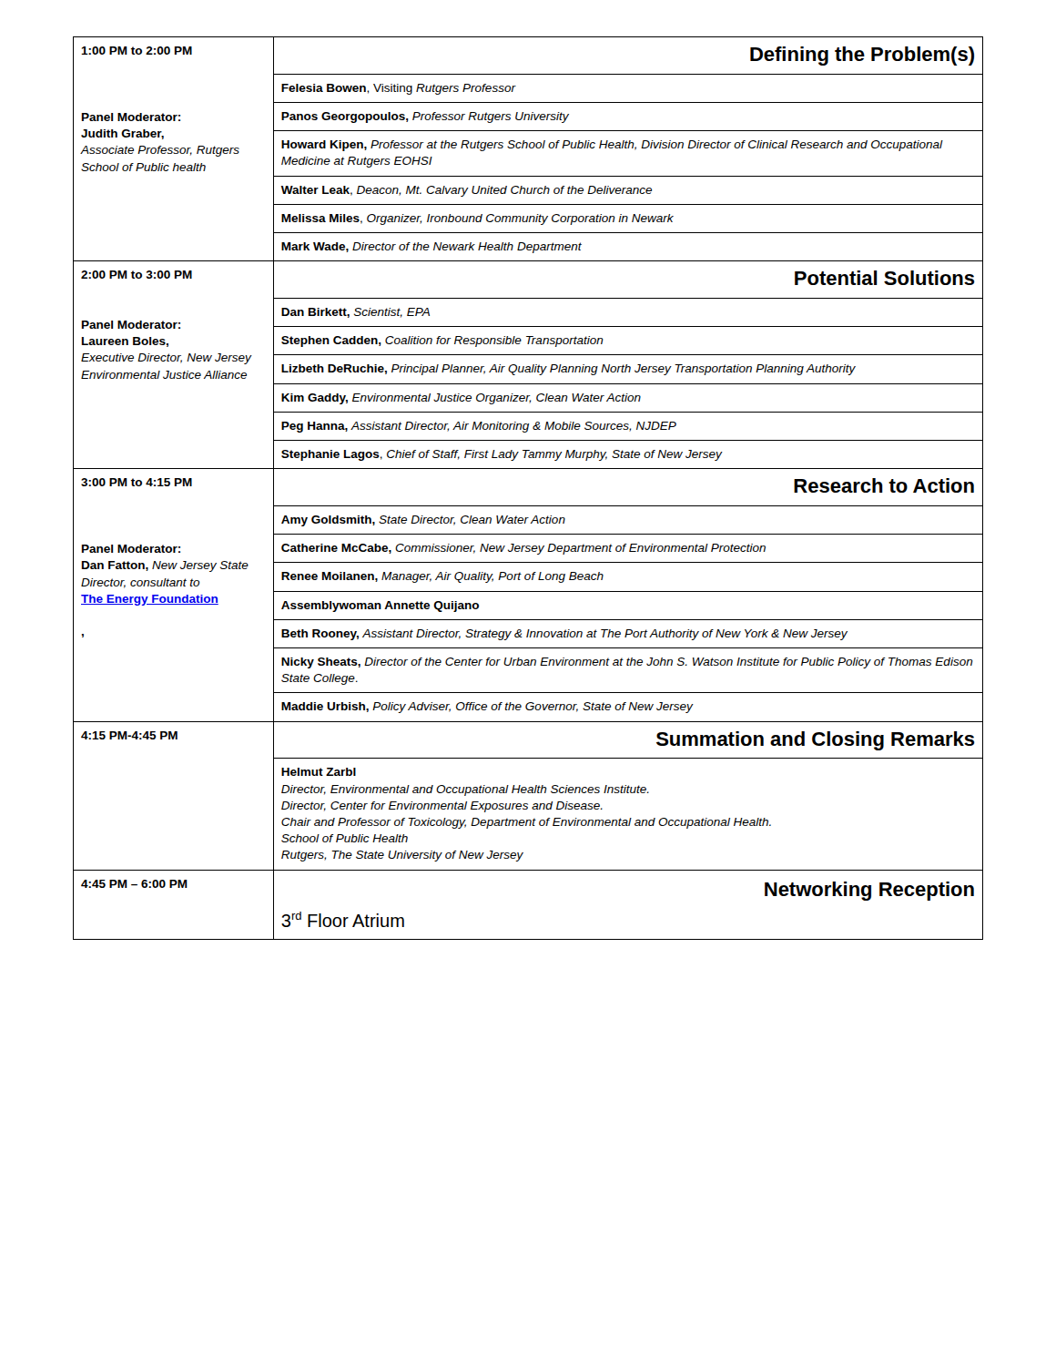| 1:00 PM to 2:00 PM Panel Moderator: Judith Graber, Associate Professor, Rutgers School of Public health | Defining the Problem(s) |
| Felesia Bowen , Visiting Rutgers Professor |
| Panos Georgopoulos, Professor Rutgers University |
| Howard Kipen, Professor at the Rutgers School of Public Health, Division Director of Clinical Research and Occupational Medicine at Rutgers EOHSI |
| Walter Leak , Deacon, Mt. Calvary United Church of the Deliverance |
| Melissa Miles , Organizer, Ironbound Community Corporation in Newark |
| Mark Wade, Director of the Newark Health Department |
| 2:00 PM to 3:00 PM Panel Moderator: Laureen Boles, Executive Director, New Jersey Environmental Justice Alliance | Potential Solutions |
| Dan Birkett, Scientist, EPA |
| Stephen Cadden, Coalition for Responsible Transportation |
| Lizbeth DeRuchie, Principal Planner, Air Quality Planning North Jersey Transportation Planning Authority |
| Kim Gaddy, Environmental Justice Organizer, Clean Water Action |
| Peg Hanna, Assistant Director, Air Monitoring & Mobile Sources, NJDEP |
| Stephanie Lagos , Chief of Staff, First Lady Tammy Murphy, State of New Jersey |
| 3:00 PM to 4:15 PM Panel Moderator: Dan Fatton, New Jersey State Director, consultant to The Energy Foundation , | Research to Action |
| Amy Goldsmith, State Director, Clean Water Action |
| Catherine McCabe, Commissioner, New Jersey Department of Environmental Protection |
| Renee Moilanen, Manager, Air Quality, Port of Long Beach |
| Assemblywoman Annette Quijano |
| Beth Rooney, Assistant Director, Strategy & Innovation at The Port Authority of New York & New Jersey |
| Nicky Sheats, Director of the Center for Urban Environment at the John S. Watson Institute for Public Policy of Thomas Edison State College . |
| Maddie Urbish, Policy Adviser, Office of the Governor, State of New Jersey |
| 4:15 PM-4:45 PM | Summation and Closing Remarks |
| Helmut Zarbl Director, Environmental and Occupational Health Sciences Institute. Director, Center for Environmental Exposures and Disease. Chair and Professor of Toxicology, Department of Environmental and Occupational Health. School of Public Health Rutgers, The State University of New Jersey |
| 4:45 PM – 6:00 PM | Networking Reception 3 rd Floor Atrium |